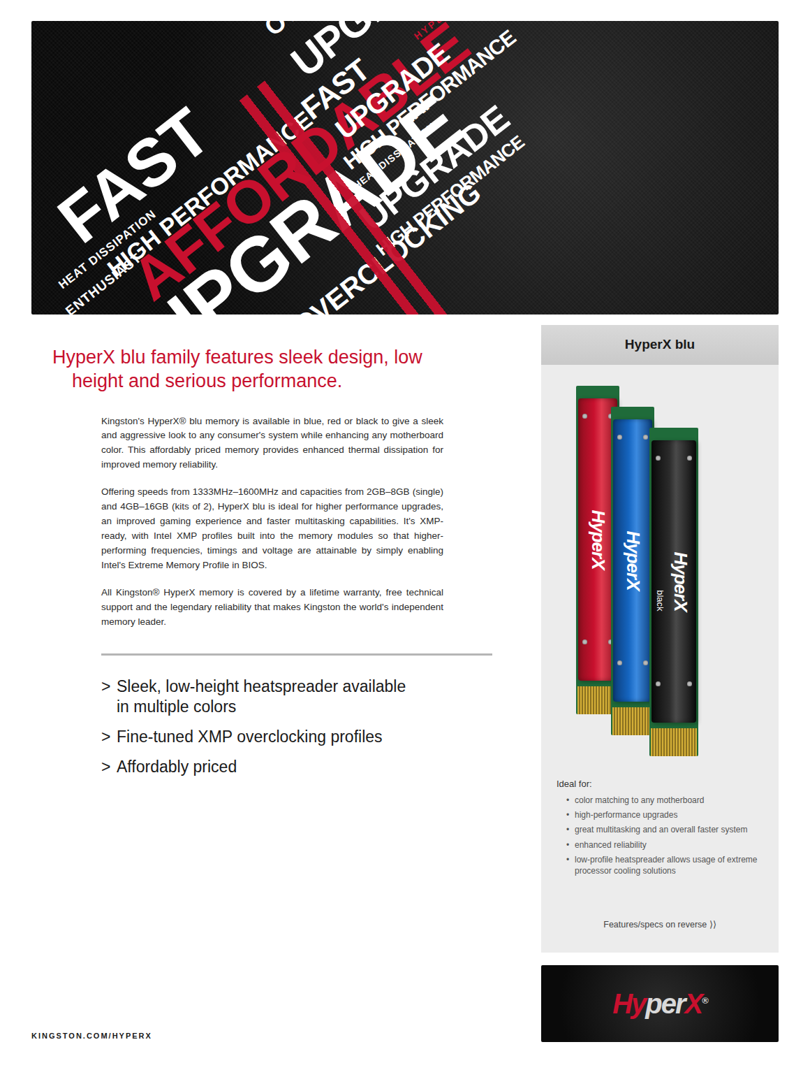HEAT DISSIPATION ENTHUSIAST FAST HIGH PERFORMANCE AFFORDABLE UPGRADE OVERCLOCKING OVERCLOCKING UPGRADE FAST UPGRADE HIGH PERFORMANCE HEAT DISSIPATION UPGRADE HIGH PERFORMANCE UPGRADE HIGH PERFORMANCE HYPERX BLU
HyperX blu family features sleek design, low height and serious performance.
Kingston's HyperX® blu memory is available in blue, red or black to give a sleek and aggressive look to any consumer's system while enhancing any motherboard color. This affordably priced memory provides enhanced thermal dissipation for improved memory reliability.
Offering speeds from 1333MHz–1600MHz and capacities from 2GB–8GB (single) and 4GB–16GB (kits of 2), HyperX blu is ideal for higher performance upgrades, an improved gaming experience and faster multitasking capabilities. It's XMP-ready, with Intel XMP profiles built into the memory modules so that higher-performing frequencies, timings and voltage are attainable by simply enabling Intel's Extreme Memory Profile in BIOS.
All Kingston® HyperX memory is covered by a lifetime warranty, free technical support and the legendary reliability that makes Kingston the world's independent memory leader.
Sleek, low-height heatspreader availablein multiple colors
Fine-tuned XMP overclocking profiles
Affordably priced
HyperX blu
HyperX
HyperX
HyperXblack
Ideal for:
color matching to any motherboard
high-performance upgrades
great multitasking and an overall faster system
enhanced reliability
low-profile heatspreader allows usage of extreme processor cooling solutions
Features/specs on reverse ⟩⟩
KINGSTON.COM/HYPERX
Hyper X®